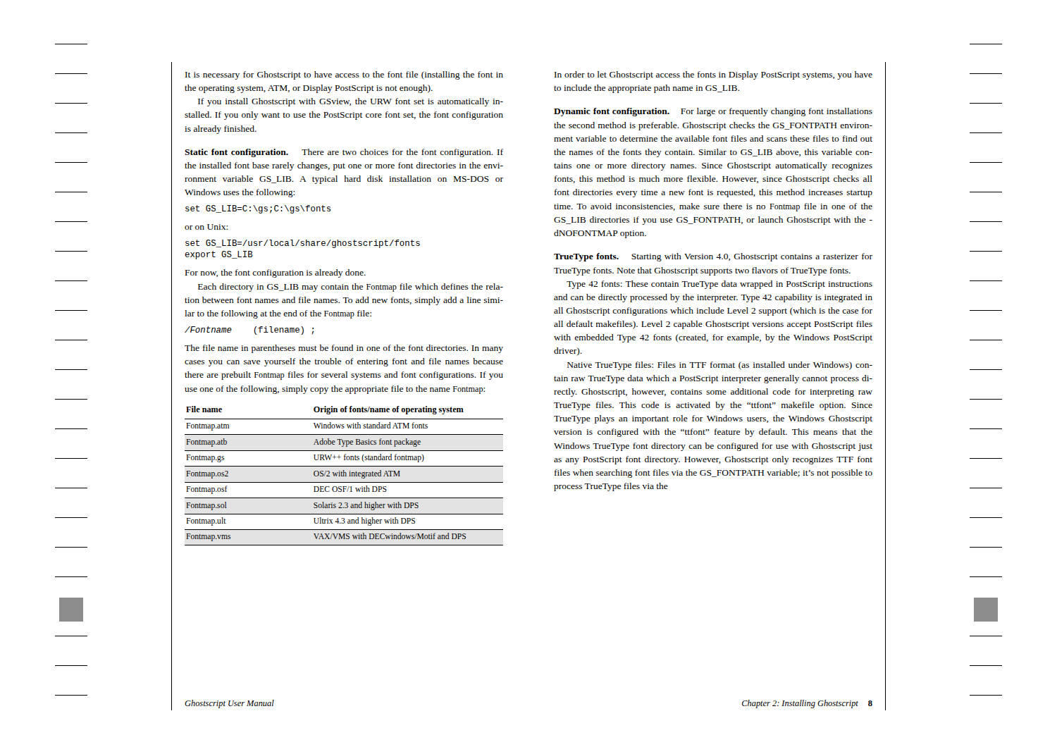It is necessary for Ghostscript to have access to the font file (installing the font in the operating system, ATM, or Display PostScript is not enough).
If you install Ghostscript with GSview, the URW font set is automatically installed. If you only want to use the PostScript core font set, the font configuration is already finished.
Static font configuration. There are two choices for the font configuration. If the installed font base rarely changes, put one or more font directories in the environment variable GS_LIB. A typical hard disk installation on MS-DOS or Windows uses the following:
set GS_LIB=C:\gs;C:\gs\fonts
or on Unix:
set GS_LIB=/usr/local/share/ghostscript/fonts
export GS_LIB
For now, the font configuration is already done.
Each directory in GS_LIB may contain the Fontmap file which defines the relation between font names and file names. To add new fonts, simply add a line similar to the following at the end of the Fontmap file:
/Fontname    (filename) ;
The file name in parentheses must be found in one of the font directories. In many cases you can save yourself the trouble of entering font and file names because there are prebuilt Fontmap files for several systems and font configurations. If you use one of the following, simply copy the appropriate file to the name Fontmap:
| File name | Origin of fonts/name of operating system |
| --- | --- |
| Fontmap.atm | Windows with standard ATM fonts |
| Fontmap.atb | Adobe Type Basics font package |
| Fontmap.gs | URW++ fonts (standard fontmap) |
| Fontmap.os2 | OS/2 with integrated ATM |
| Fontmap.osf | DEC OSF/1 with DPS |
| Fontmap.sol | Solaris 2.3 and higher with DPS |
| Fontmap.ult | Ultrix 4.3 and higher with DPS |
| Fontmap.vms | VAX/VMS with DECwindows/Motif and DPS |
In order to let Ghostscript access the fonts in Display PostScript systems, you have to include the appropriate path name in GS_LIB.
Dynamic font configuration. For large or frequently changing font installations the second method is preferable. Ghostscript checks the GS_FONTPATH environment variable to determine the available font files and scans these files to find out the names of the fonts they contain. Similar to GS_LIB above, this variable contains one or more directory names. Since Ghostscript automatically recognizes fonts, this method is much more flexible. However, since Ghostscript checks all font directories every time a new font is requested, this method increases startup time. To avoid inconsistencies, make sure there is no Fontmap file in one of the GS_LIB directories if you use GS_FONTPATH, or launch Ghostscript with the -dNOFONTMAP option.
TrueType fonts. Starting with Version 4.0, Ghostscript contains a rasterizer for TrueType fonts. Note that Ghostscript supports two flavors of TrueType fonts.
Type 42 fonts: These contain TrueType data wrapped in PostScript instructions and can be directly processed by the interpreter. Type 42 capability is integrated in all Ghostscript configurations which include Level 2 support (which is the case for all default makefiles). Level 2 capable Ghostscript versions accept PostScript files with embedded Type 42 fonts (created, for example, by the Windows PostScript driver).
Native TrueType files: Files in TTF format (as installed under Windows) contain raw TrueType data which a PostScript interpreter generally cannot process directly. Ghostscript, however, contains some additional code for interpreting raw TrueType files. This code is activated by the “ttfont” makefile option. Since TrueType plays an important role for Windows users, the Windows Ghostscript version is configured with the “ttfont” feature by default. This means that the Windows TrueType font directory can be configured for use with Ghostscript just as any PostScript font directory. However, Ghostscript only recognizes TTF font files when searching font files via the GS_FONTPATH variable; it’s not possible to process TrueType files via the
Ghostscript User Manual
Chapter 2: Installing Ghostscript 8